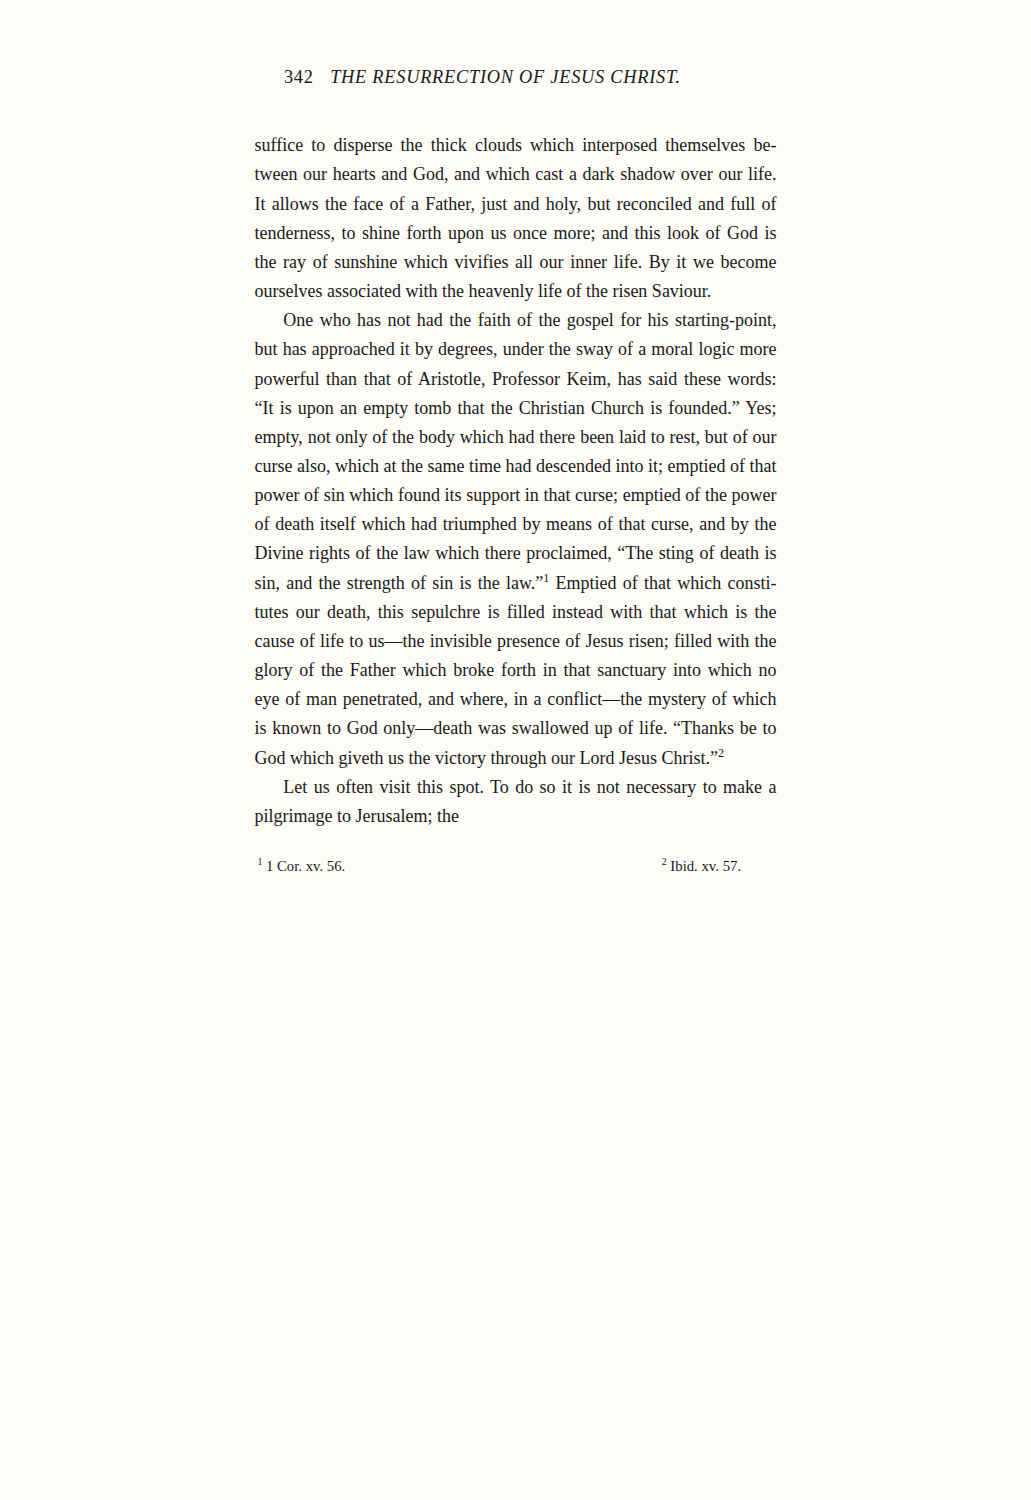342 THE RESURRECTION OF JESUS CHRIST.
suffice to disperse the thick clouds which interposed themselves between our hearts and God, and which cast a dark shadow over our life. It allows the face of a Father, just and holy, but reconciled and full of tenderness, to shine forth upon us once more; and this look of God is the ray of sunshine which vivifies all our inner life. By it we become ourselves associated with the heavenly life of the risen Saviour.
One who has not had the faith of the gospel for his starting-point, but has approached it by degrees, under the sway of a moral logic more powerful than that of Aristotle, Professor Keim, has said these words: “It is upon an empty tomb that the Christian Church is founded.” Yes; empty, not only of the body which had there been laid to rest, but of our curse also, which at the same time had descended into it; emptied of that power of sin which found its support in that curse; emptied of the power of death itself which had triumphed by means of that curse, and by the Divine rights of the law which there proclaimed, “The sting of death is sin, and the strength of sin is the law.”1 Emptied of that which constitutes our death, this sepulchre is filled instead with that which is the cause of life to us—the invisible presence of Jesus risen; filled with the glory of the Father which broke forth in that sanctuary into which no eye of man penetrated, and where, in a conflict—the mystery of which is known to God only—death was swallowed up of life. “Thanks be to God which giveth us the victory through our Lord Jesus Christ.”2
Let us often visit this spot. To do so it is not necessary to make a pilgrimage to Jerusalem; the
11 Cor. xv. 56. 2Ibid. xv. 57.